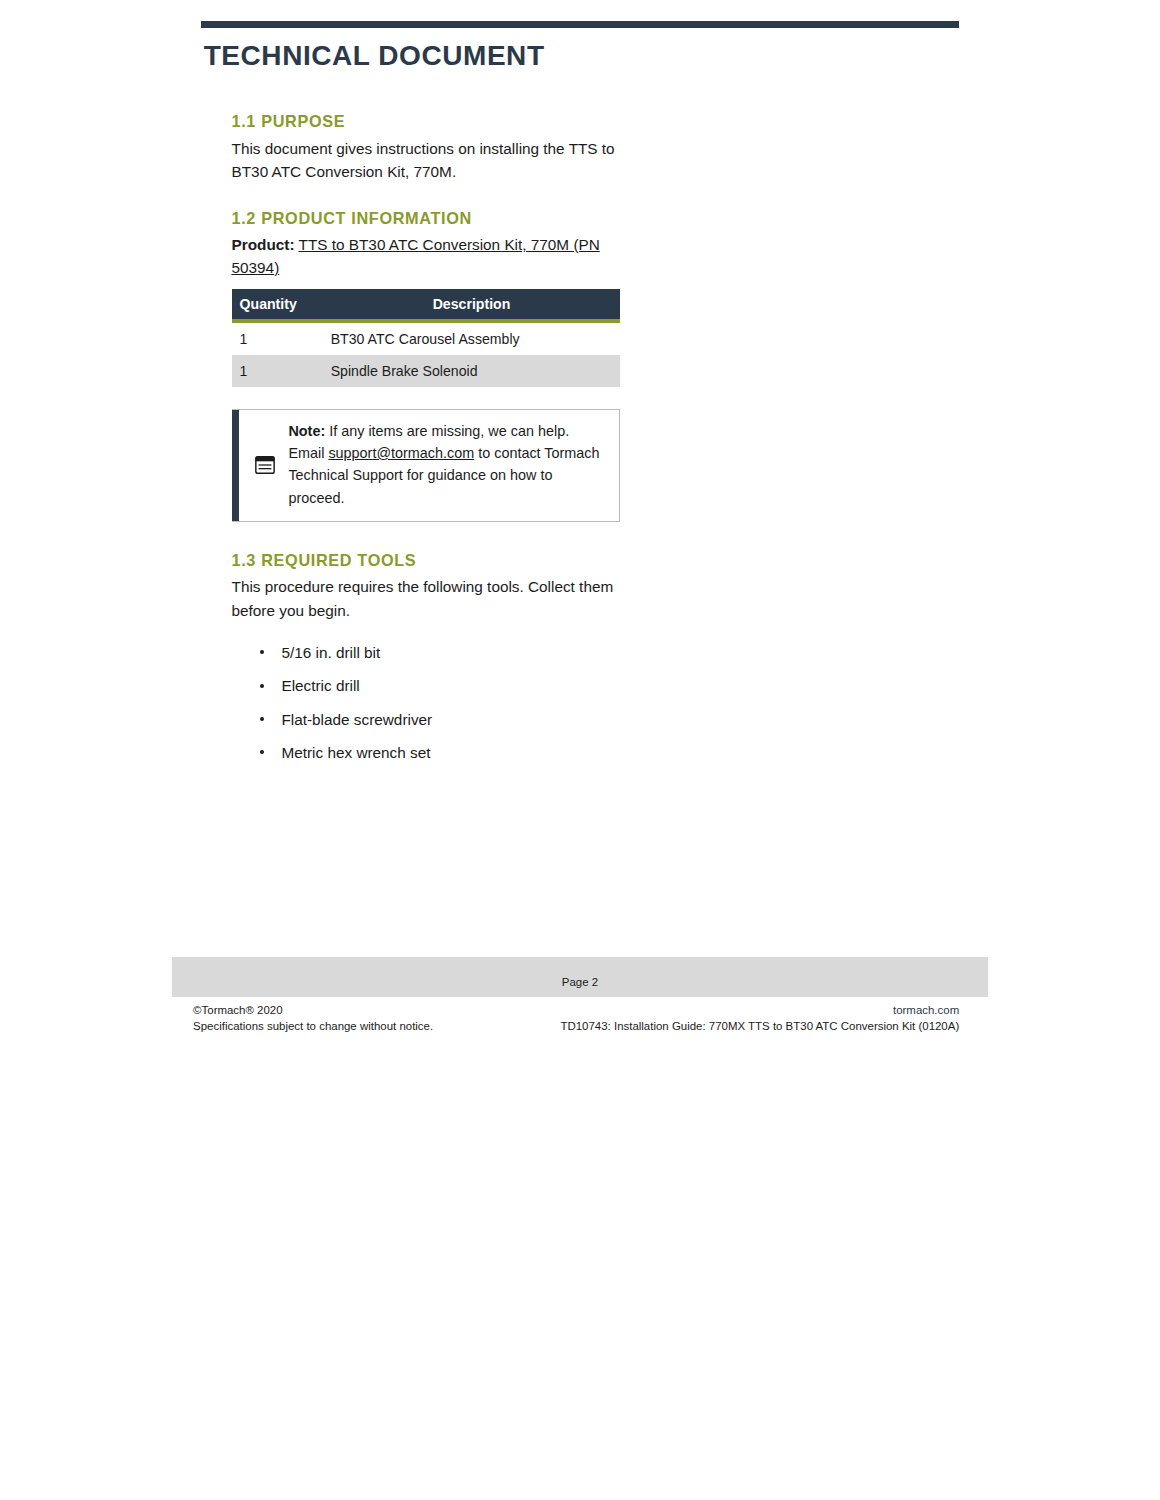Technical Document
1.1 Purpose
This document gives instructions on installing the TTS to BT30 ATC Conversion Kit, 770M.
1.2 Product Information
Product: TTS to BT30 ATC Conversion Kit, 770M (PN 50394)
| Quantity | Description |
| --- | --- |
| 1 | BT30 ATC Carousel Assembly |
| 1 | Spindle Brake Solenoid |
Note: If any items are missing, we can help. Email support@tormach.com to contact Tormach Technical Support for guidance on how to proceed.
1.3 Required Tools
This procedure requires the following tools. Collect them before you begin.
5/16 in. drill bit
Electric drill
Flat-blade screwdriver
Metric hex wrench set
Page 2
©Tormach® 2020
Specifications subject to change without notice.
tormach.com
TD10743: Installation Guide: 770MX TTS to BT30 ATC Conversion Kit (0120A)